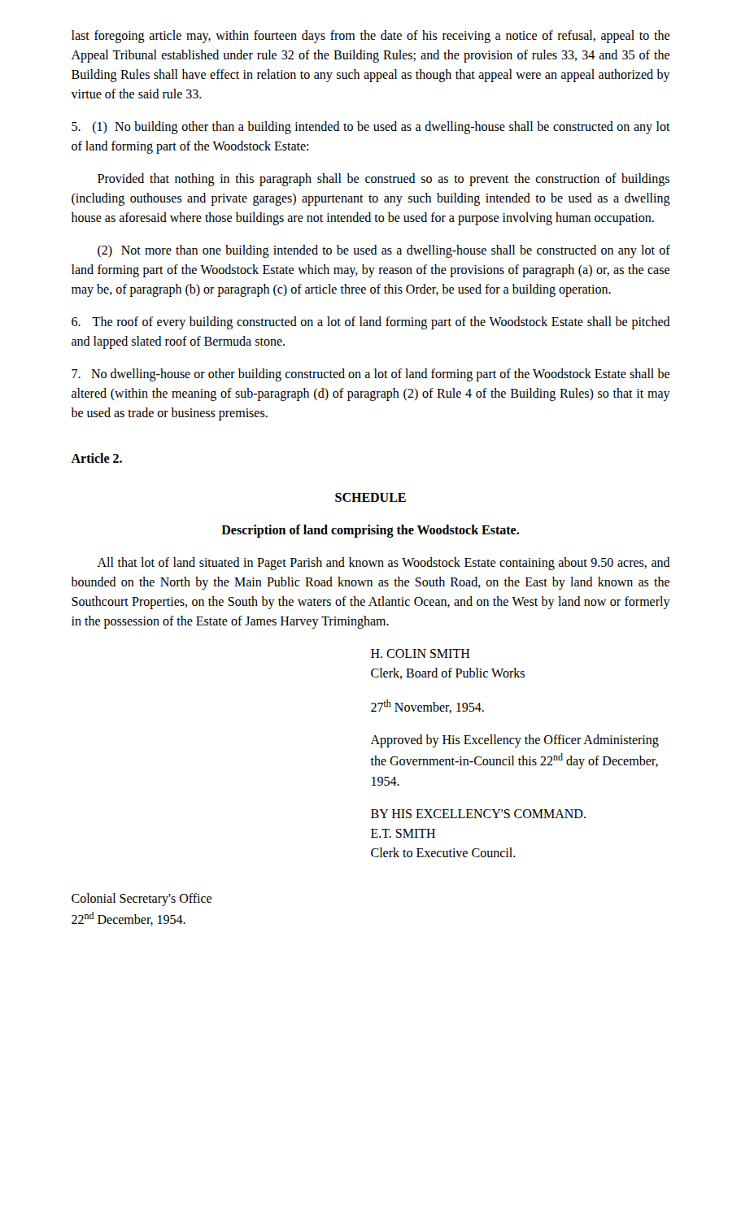last foregoing article may, within fourteen days from the date of his receiving a notice of refusal, appeal to the Appeal Tribunal established under rule 32 of the Building Rules; and the provision of rules 33, 34 and 35 of the Building Rules shall have effect in relation to any such appeal as though that appeal were an appeal authorized by virtue of the said rule 33.
5. (1) No building other than a building intended to be used as a dwelling-house shall be constructed on any lot of land forming part of the Woodstock Estate:
Provided that nothing in this paragraph shall be construed so as to prevent the construction of buildings (including outhouses and private garages) appurtenant to any such building intended to be used as a dwelling house as aforesaid where those buildings are not intended to be used for a purpose involving human occupation.
(2) Not more than one building intended to be used as a dwelling-house shall be constructed on any lot of land forming part of the Woodstock Estate which may, by reason of the provisions of paragraph (a) or, as the case may be, of paragraph (b) or paragraph (c) of article three of this Order, be used for a building operation.
6. The roof of every building constructed on a lot of land forming part of the Woodstock Estate shall be pitched and lapped slated roof of Bermuda stone.
7. No dwelling-house or other building constructed on a lot of land forming part of the Woodstock Estate shall be altered (within the meaning of sub-paragraph (d) of paragraph (2) of Rule 4 of the Building Rules) so that it may be used as trade or business premises.
Article 2.
SCHEDULE
Description of land comprising the Woodstock Estate.
All that lot of land situated in Paget Parish and known as Woodstock Estate containing about 9.50 acres, and bounded on the North by the Main Public Road known as the South Road, on the East by land known as the Southcourt Properties, on the South by the waters of the Atlantic Ocean, and on the West by land now or formerly in the possession of the Estate of James Harvey Trimingham.
H. COLIN SMITH
Clerk, Board of Public Works
27th November, 1954.
Approved by His Excellency the Officer Administering the Government-in-Council this 22nd day of December, 1954.
BY HIS EXCELLENCY'S COMMAND.
E.T. SMITH
Clerk to Executive Council.
Colonial Secretary's Office
22nd December, 1954.